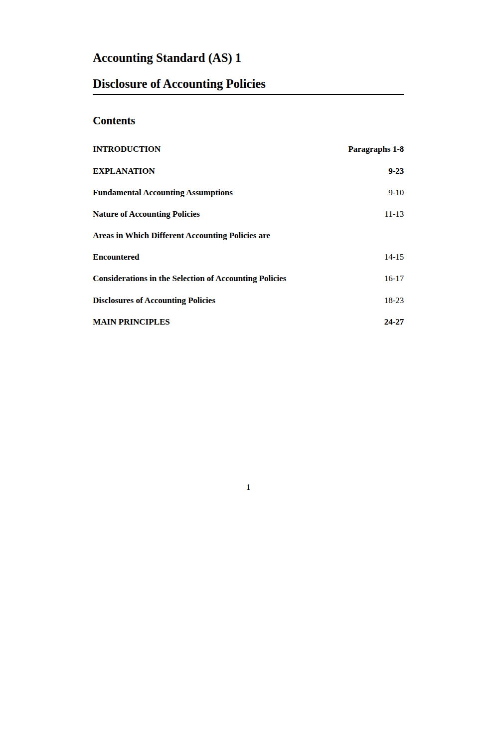Accounting Standard (AS) 1
Disclosure of Accounting Policies
Contents
| INTRODUCTION | Paragraphs 1-8 |
| EXPLANATION | 9-23 |
| Fundamental Accounting Assumptions | 9-10 |
| Nature of Accounting Policies | 11-13 |
| Areas in Which Different Accounting Policies are | |
| Encountered | 14-15 |
| Considerations in the Selection of Accounting Policies | 16-17 |
| Disclosures of Accounting Policies | 18-23 |
| MAIN PRINCIPLES | 24-27 |
1